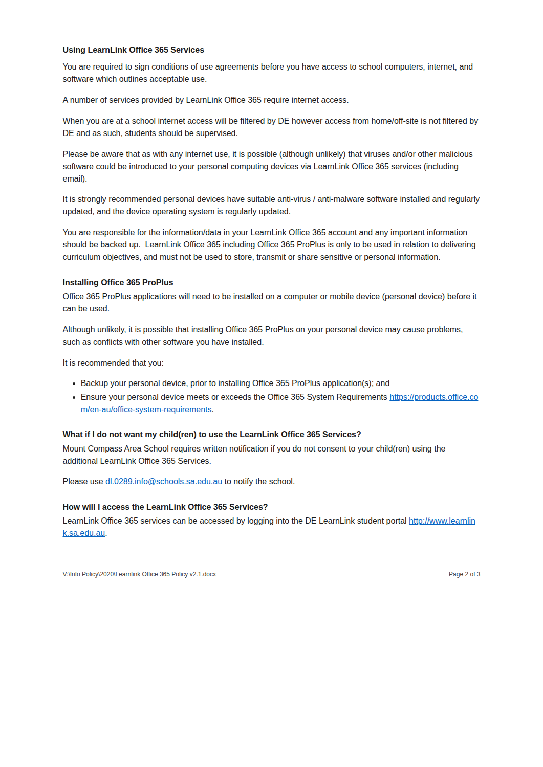Using LearnLink Office 365 Services
You are required to sign conditions of use agreements before you have access to school computers, internet, and software which outlines acceptable use.
A number of services provided by LearnLink Office 365 require internet access.
When you are at a school internet access will be filtered by DE however access from home/off-site is not filtered by DE and as such, students should be supervised.
Please be aware that as with any internet use, it is possible (although unlikely) that viruses and/or other malicious software could be introduced to your personal computing devices via LearnLink Office 365 services (including email).
It is strongly recommended personal devices have suitable anti-virus / anti-malware software installed and regularly updated, and the device operating system is regularly updated.
You are responsible for the information/data in your LearnLink Office 365 account and any important information should be backed up. LearnLink Office 365 including Office 365 ProPlus is only to be used in relation to delivering curriculum objectives, and must not be used to store, transmit or share sensitive or personal information.
Installing Office 365 ProPlus
Office 365 ProPlus applications will need to be installed on a computer or mobile device (personal device) before it can be used.
Although unlikely, it is possible that installing Office 365 ProPlus on your personal device may cause problems, such as conflicts with other software you have installed.
It is recommended that you:
Backup your personal device, prior to installing Office 365 ProPlus application(s); and
Ensure your personal device meets or exceeds the Office 365 System Requirements https://products.office.com/en-au/office-system-requirements.
What if I do not want my child(ren) to use the LearnLink Office 365 Services?
Mount Compass Area School requires written notification if you do not consent to your child(ren) using the additional LearnLink Office 365 Services.
Please use dl.0289.info@schools.sa.edu.au to notify the school.
How will I access the LearnLink Office 365 Services?
LearnLink Office 365 services can be accessed by logging into the DE LearnLink student portal http://www.learnlink.sa.edu.au.
V:\Info Policy\2020\Learnlink Office 365 Policy v2.1.docx Page 2 of 3